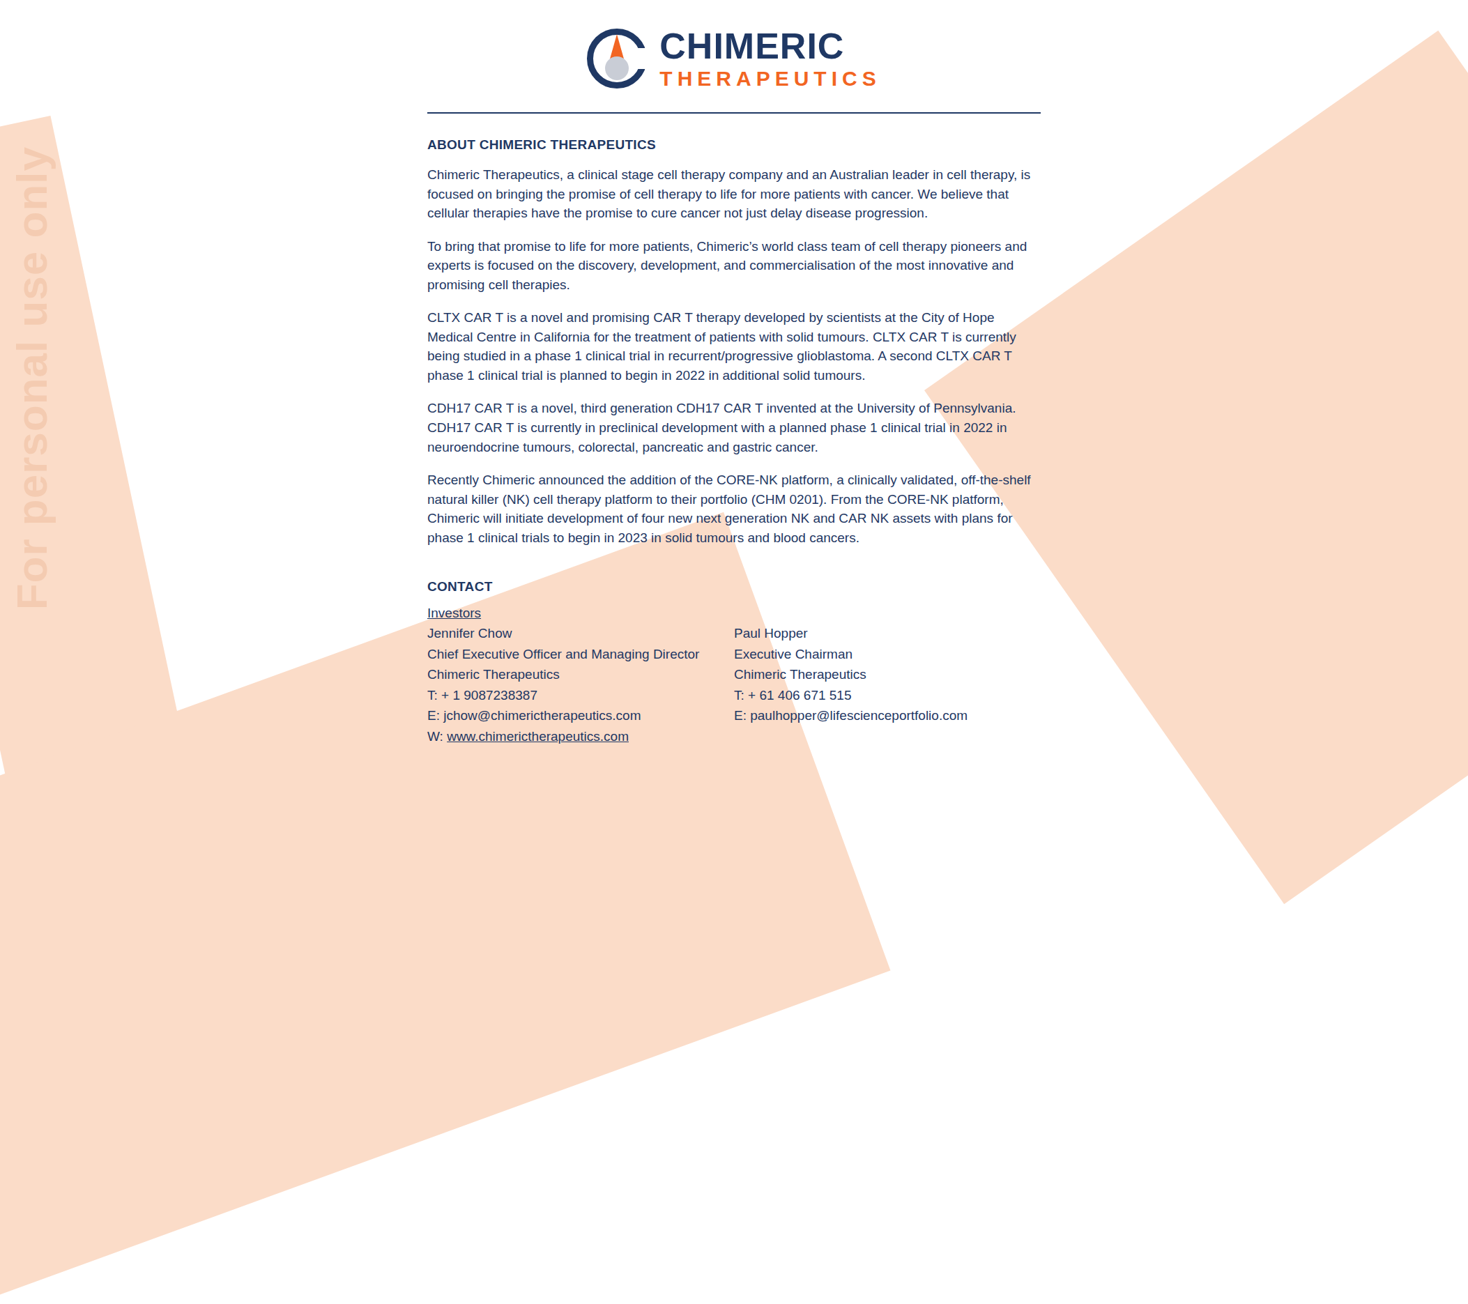For personal use only
CHIMERIC
THERAPEUTICS
ABOUT CHIMERIC THERAPEUTICS
Chimeric Therapeutics, a clinical stage cell therapy company and an Australian leader in cell therapy, is focused on bringing the promise of cell therapy to life for more patients with cancer. We believe that cellular therapies have the promise to cure cancer not just delay disease progression.
To bring that promise to life for more patients, Chimeric’s world class team of cell therapy pioneers and experts is focused on the discovery, development, and commercialisation of the most innovative and promising cell therapies.
CLTX CAR T is a novel and promising CAR T therapy developed by scientists at the City of Hope Medical Centre in California for the treatment of patients with solid tumours. CLTX CAR T is currently being studied in a phase 1 clinical trial in recurrent/progressive glioblastoma. A second CLTX CAR T phase 1 clinical trial is planned to begin in 2022 in additional solid tumours.
CDH17 CAR T is a novel, third generation CDH17 CAR T invented at the University of Pennsylvania. CDH17 CAR T is currently in preclinical development with a planned phase 1 clinical trial in 2022 in neuroendocrine tumours, colorectal, pancreatic and gastric cancer.
Recently Chimeric announced the addition of the CORE-NK platform, a clinically validated, off-the-shelf natural killer (NK) cell therapy platform to their portfolio (CHM 0201). From the CORE-NK platform, Chimeric will initiate development of four new next generation NK and CAR NK assets with plans for phase 1 clinical trials to begin in 2023 in solid tumours and blood cancers.
CONTACT
Investors
| Jennifer Chow | Paul Hopper |
| Chief Executive Officer and Managing Director | Executive Chairman |
| Chimeric Therapeutics | Chimeric Therapeutics |
| T: + 1 9087238387 | T: + 61 406 671 515 |
| E: jchow@chimerictherapeutics.com | E: paulhopper@lifescienceportfolio.com |
| W: www.chimerictherapeutics.com | |